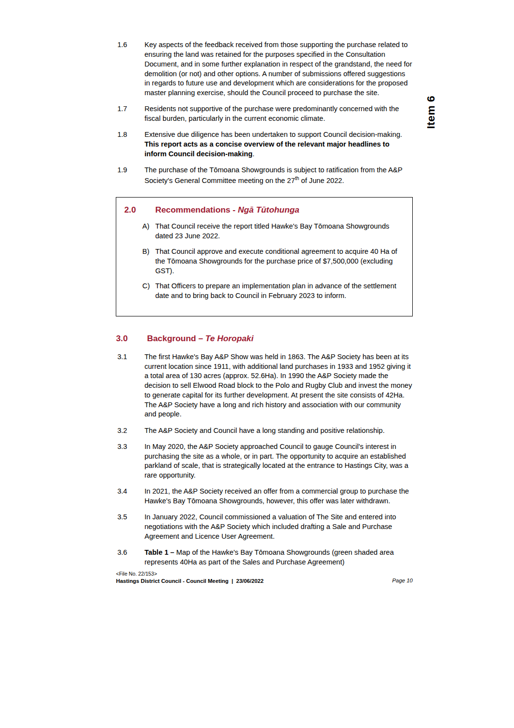Item 6
1.6
Key aspects of the feedback received from those supporting the purchase related to ensuring the land was retained for the purposes specified in the Consultation Document, and in some further explanation in respect of the grandstand, the need for demolition (or not) and other options. A number of submissions offered suggestions in regards to future use and development which are considerations for the proposed master planning exercise, should the Council proceed to purchase the site.
1.7
Residents not supportive of the purchase were predominantly concerned with the fiscal burden, particularly in the current economic climate.
1.8
Extensive due diligence has been undertaken to support Council decision-making. This report acts as a concise overview of the relevant major headlines to inform Council decision-making.
1.9
The purchase of the Tōmoana Showgrounds is subject to ratification from the A&P Society's General Committee meeting on the 27th of June 2022.
2.0
Recommendations - Ngā Tūtohunga
A)
That Council receive the report titled Hawke's Bay Tōmoana Showgrounds dated 23 June 2022.
B)
That Council approve and execute conditional agreement to acquire 40 Ha of the Tōmoana Showgrounds for the purchase price of $7,500,000 (excluding GST).
C)
That Officers to prepare an implementation plan in advance of the settlement date and to bring back to Council in February 2023 to inform.
3.0
Background – Te Horopaki
3.1
The first Hawke's Bay A&P Show was held in 1863. The A&P Society has been at its current location since 1911, with additional land purchases in 1933 and 1952 giving it a total area of 130 acres (approx. 52.6Ha). In 1990 the A&P Society made the decision to sell Elwood Road block to the Polo and Rugby Club and invest the money to generate capital for its further development. At present the site consists of 42Ha. The A&P Society have a long and rich history and association with our community and people.
3.2
The A&P Society and Council have a long standing and positive relationship.
3.3
In May 2020, the A&P Society approached Council to gauge Council's interest in purchasing the site as a whole, or in part. The opportunity to acquire an established parkland of scale, that is strategically located at the entrance to Hastings City, was a rare opportunity.
3.4
In 2021, the A&P Society received an offer from a commercial group to purchase the Hawke's Bay Tōmoana Showgrounds, however, this offer was later withdrawn.
3.5
In January 2022, Council commissioned a valuation of The Site and entered into negotiations with the A&P Society which included drafting a Sale and Purchase Agreement and Licence User Agreement.
3.6
Table 1 – Map of the Hawke's Bay Tōmoana Showgrounds (green shaded area represents 40Ha as part of the Sales and Purchase Agreement)
<File No. 22/153>
Hastings District Council - Council Meeting | 23/06/2022
Page 10